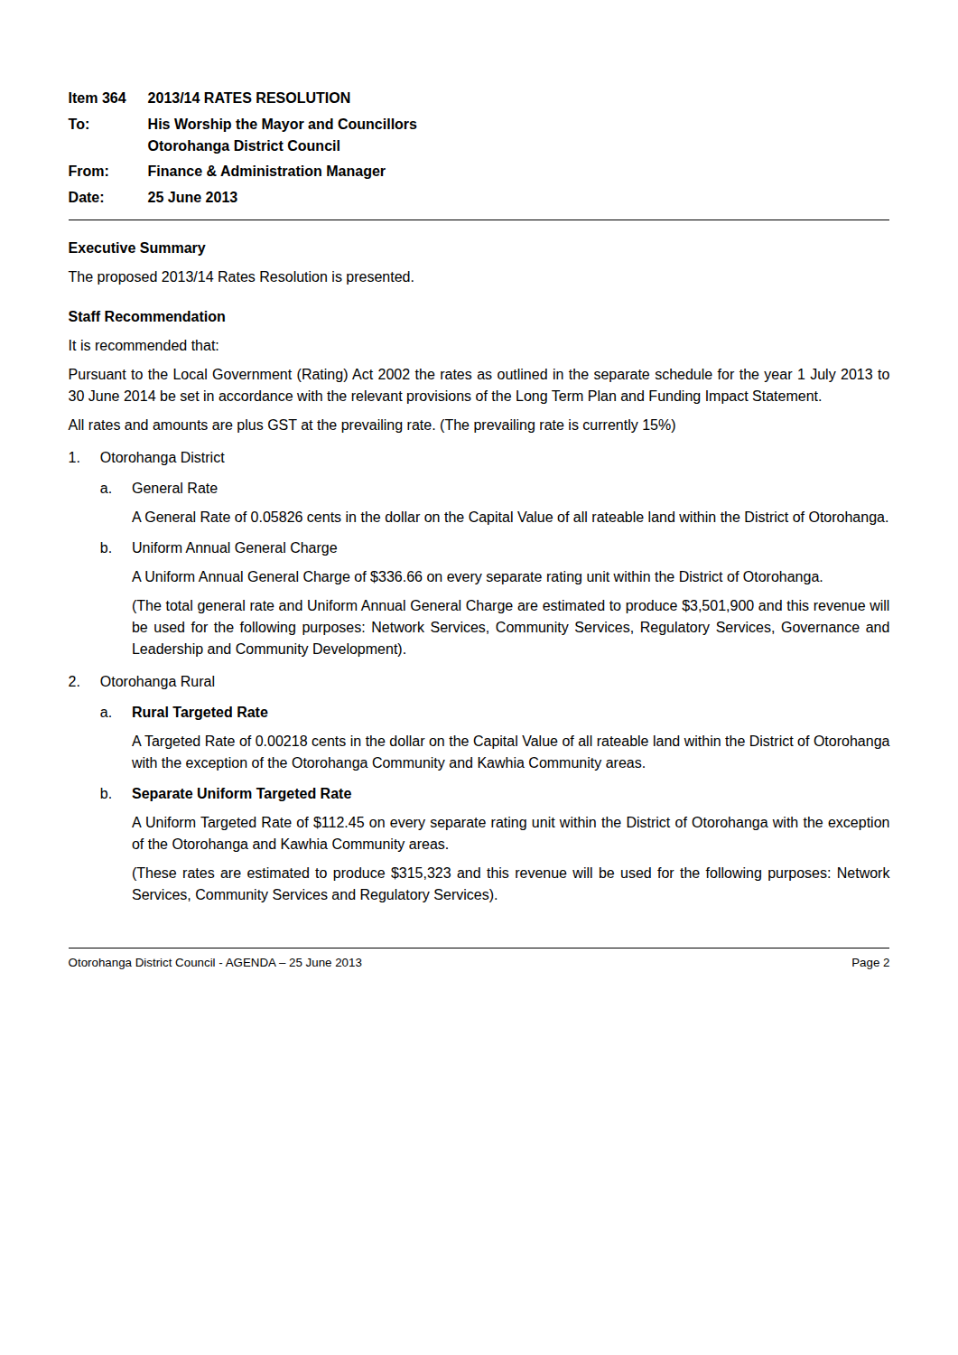| Item 364 | 2013/14 RATES RESOLUTION |
| To: | His Worship the Mayor and Councillors Otorohanga District Council |
| From: | Finance & Administration Manager |
| Date: | 25 June 2013 |
Executive Summary
The proposed 2013/14 Rates Resolution is presented.
Staff Recommendation
It is recommended that:
Pursuant to the Local Government (Rating) Act 2002 the rates as outlined in the separate schedule for the year 1 July 2013 to 30 June 2014 be set in accordance with the relevant provisions of the Long Term Plan and Funding Impact Statement.
All rates and amounts are plus GST at the prevailing rate. (The prevailing rate is currently 15%)
1. Otorohanga District
a. General Rate
A General Rate of 0.05826 cents in the dollar on the Capital Value of all rateable land within the District of Otorohanga.
b. Uniform Annual General Charge
A Uniform Annual General Charge of $336.66 on every separate rating unit within the District of Otorohanga.
(The total general rate and Uniform Annual General Charge are estimated to produce $3,501,900 and this revenue will be used for the following purposes: Network Services, Community Services, Regulatory Services, Governance and Leadership and Community Development).
2. Otorohanga Rural
a. Rural Targeted Rate
A Targeted Rate of 0.00218 cents in the dollar on the Capital Value of all rateable land within the District of Otorohanga with the exception of the Otorohanga Community and Kawhia Community areas.
b. Separate Uniform Targeted Rate
A Uniform Targeted Rate of $112.45 on every separate rating unit within the District of Otorohanga with the exception of the Otorohanga and Kawhia Community areas.
(These rates are estimated to produce $315,323 and this revenue will be used for the following purposes: Network Services, Community Services and Regulatory Services).
Otorohanga District Council - AGENDA – 25 June 2013 Page 2